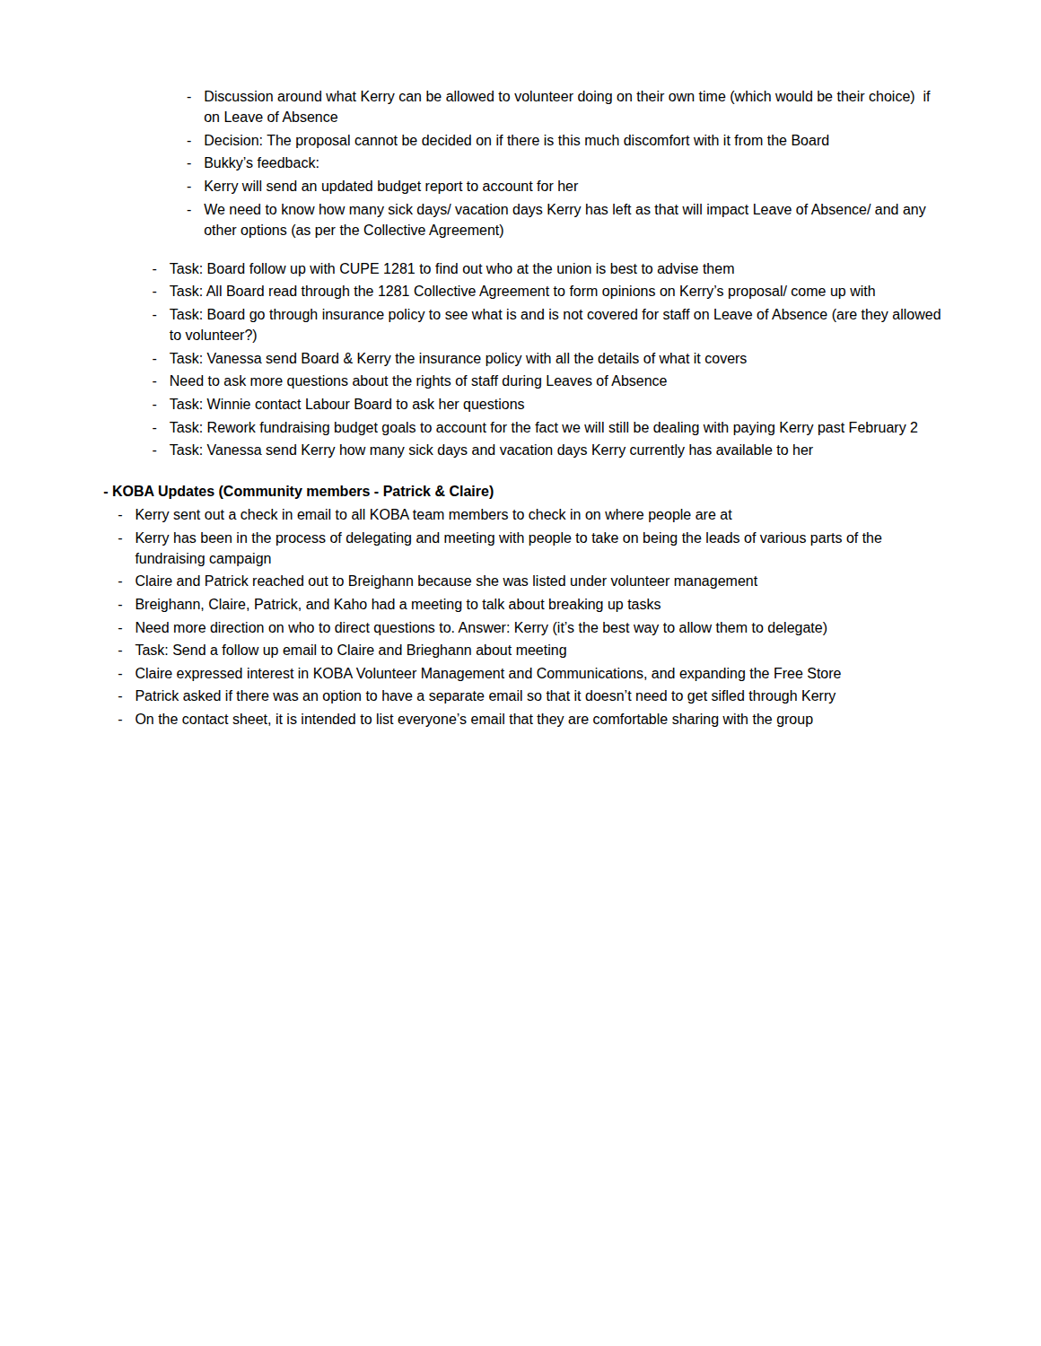Discussion around what Kerry can be allowed to volunteer doing on their own time (which would be their choice) if on Leave of Absence
Decision: The proposal cannot be decided on if there is this much discomfort with it from the Board
Bukky’s feedback:
Kerry will send an updated budget report to account for her
We need to know how many sick days/ vacation days Kerry has left as that will impact Leave of Absence/ and any other options (as per the Collective Agreement)
Task: Board follow up with CUPE 1281 to find out who at the union is best to advise them
Task: All Board read through the 1281 Collective Agreement to form opinions on Kerry’s proposal/ come up with
Task: Board go through insurance policy to see what is and is not covered for staff on Leave of Absence (are they allowed to volunteer?)
Task: Vanessa send Board & Kerry the insurance policy with all the details of what it covers
Need to ask more questions about the rights of staff during Leaves of Absence
Task: Winnie contact Labour Board to ask her questions
Task: Rework fundraising budget goals to account for the fact we will still be dealing with paying Kerry past February 2
Task: Vanessa send Kerry how many sick days and vacation days Kerry currently has available to her
- KOBA Updates (Community members - Patrick & Claire)
Kerry sent out a check in email to all KOBA team members to check in on where people are at
Kerry has been in the process of delegating and meeting with people to take on being the leads of various parts of the fundraising campaign
Claire and Patrick reached out to Breighann because she was listed under volunteer management
Breighann, Claire, Patrick, and Kaho had a meeting to talk about breaking up tasks
Need more direction on who to direct questions to. Answer: Kerry (it’s the best way to allow them to delegate)
Task: Send a follow up email to Claire and Brieghann about meeting
Claire expressed interest in KOBA Volunteer Management and Communications, and expanding the Free Store
Patrick asked if there was an option to have a separate email so that it doesn’t need to get sifled through Kerry
On the contact sheet, it is intended to list everyone’s email that they are comfortable sharing with the group